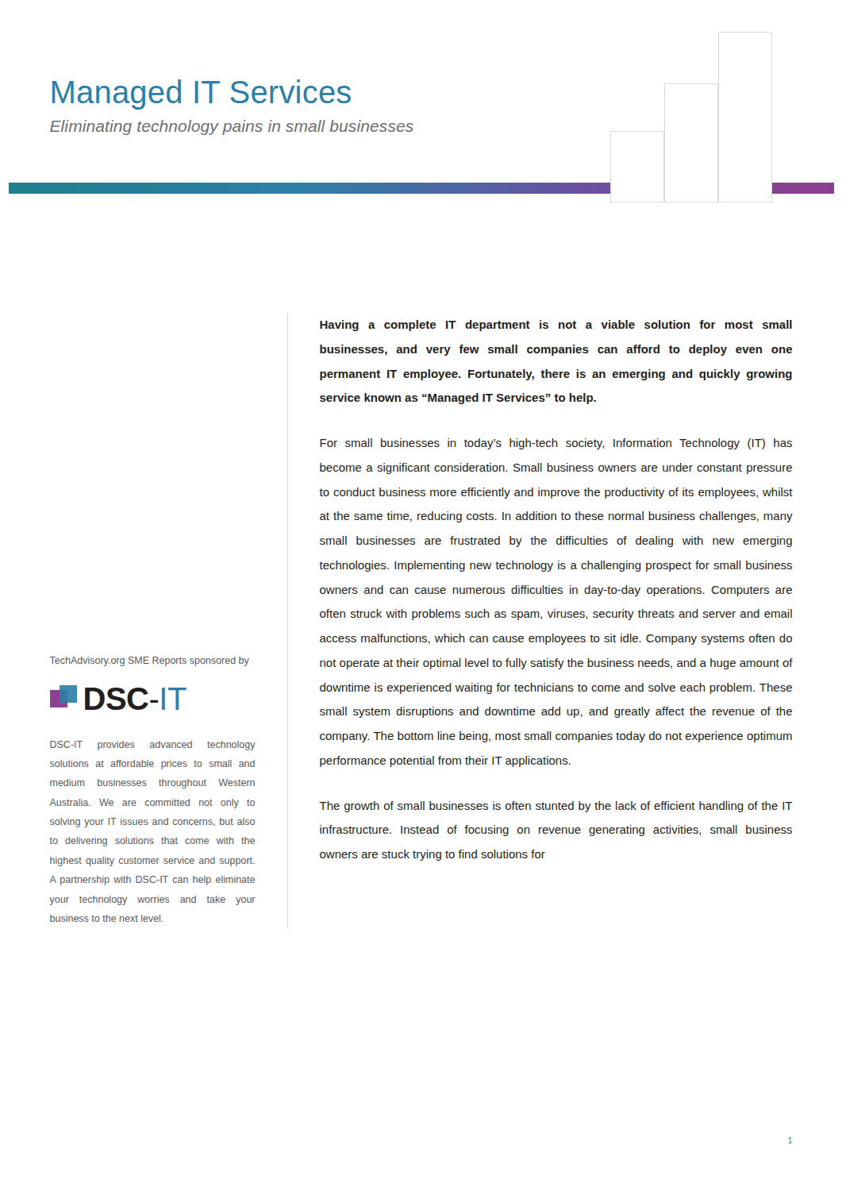Managed IT Services
Eliminating technology pains in small businesses
TechAdvisory.org SME Reports sponsored by
DSC-IT
DSC-IT provides advanced technology solutions at affordable prices to small and medium businesses throughout Western Australia. We are committed not only to solving your IT issues and concerns, but also to delivering solutions that come with the highest quality customer service and support. A partnership with DSC-IT can help eliminate your technology worries and take your business to the next level.
Having a complete IT department is not a viable solution for most small businesses, and very few small companies can afford to deploy even one permanent IT employee. Fortunately, there is an emerging and quickly growing service known as “Managed IT Services” to help.
For small businesses in today’s high-tech society, Information Technology (IT) has become a significant consideration. Small business owners are under constant pressure to conduct business more efficiently and improve the productivity of its employees, whilst at the same time, reducing costs. In addition to these normal business challenges, many small businesses are frustrated by the difficulties of dealing with new emerging technologies. Implementing new technology is a challenging prospect for small business owners and can cause numerous difficulties in day-to-day operations. Computers are often struck with problems such as spam, viruses, security threats and server and email access malfunctions, which can cause employees to sit idle. Company systems often do not operate at their optimal level to fully satisfy the business needs, and a huge amount of downtime is experienced waiting for technicians to come and solve each problem. These small system disruptions and downtime add up, and greatly affect the revenue of the company. The bottom line being, most small companies today do not experience optimum performance potential from their IT applications.
The growth of small businesses is often stunted by the lack of efficient handling of the IT infrastructure. Instead of focusing on revenue generating activities, small business owners are stuck trying to find solutions for
1